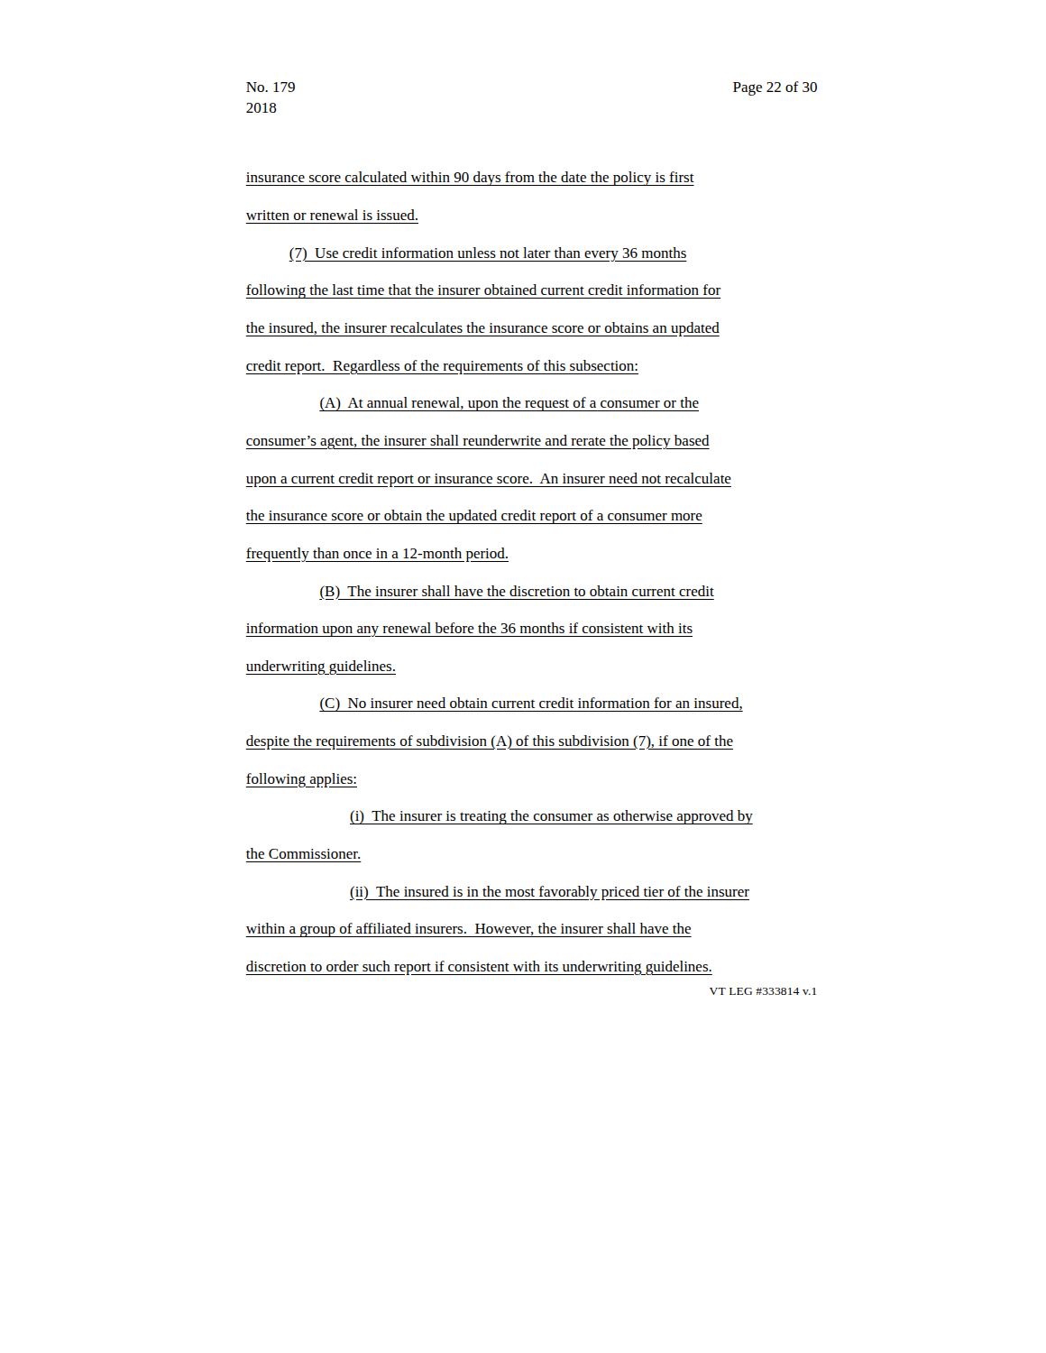No. 179
2018
Page 22 of 30
insurance score calculated within 90 days from the date the policy is first
written or renewal is issued.
(7) Use credit information unless not later than every 36 months
following the last time that the insurer obtained current credit information for
the insured, the insurer recalculates the insurance score or obtains an updated
credit report. Regardless of the requirements of this subsection:
(A) At annual renewal, upon the request of a consumer or the
consumer’s agent, the insurer shall reunderwrite and rerate the policy based
upon a current credit report or insurance score. An insurer need not recalculate
the insurance score or obtain the updated credit report of a consumer more
frequently than once in a 12-month period.
(B) The insurer shall have the discretion to obtain current credit
information upon any renewal before the 36 months if consistent with its
underwriting guidelines.
(C) No insurer need obtain current credit information for an insured,
despite the requirements of subdivision (A) of this subdivision (7), if one of the
following applies:
(i) The insurer is treating the consumer as otherwise approved by
the Commissioner.
(ii) The insured is in the most favorably priced tier of the insurer
within a group of affiliated insurers. However, the insurer shall have the
discretion to order such report if consistent with its underwriting guidelines.
VT LEG #333814 v.1